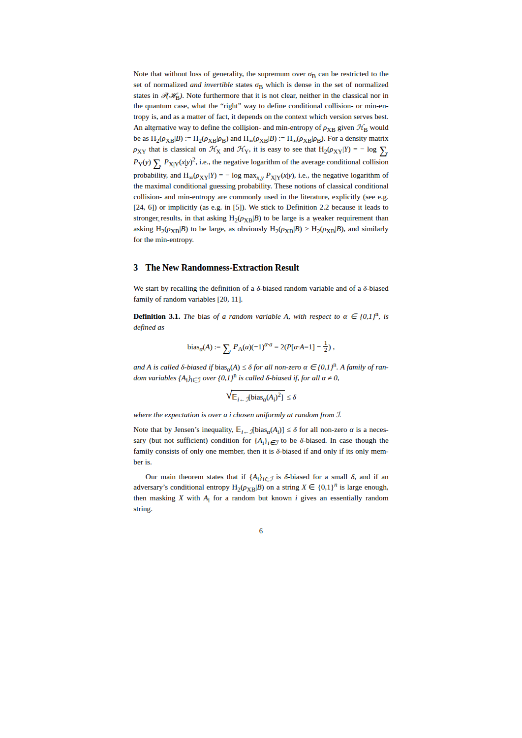Note that without loss of generality, the supremum over σB can be restricted to the set of normalized and invertible states σB which is dense in the set of normalized states in 𝒫(ℋB). Note furthermore that it is not clear, neither in the classical nor in the quantum case, what the “right” way to define conditional collision- or min-entropy is, and as a matter of fact, it depends on the context which version serves best. An alternative way to define the collision- and min-entropy of ρXB given ℋB would be as ˘H2(ρXB|B) := H2(ρXB|ρB) and ˜H∞(ρXB|B) := H∞(ρXB|ρB). For a density matrix ρXY that is classical on ℋX and ℋY, it is easy to see that ˜H2(ρXY|Y) = − log ∑y PY(y) ∑x PX|Y(x|y)2, i.e., the negative logarithm of the average conditional collision probability, and ˜H∞(ρXY|Y) = − log maxx,y PX|Y(x|y), i.e., the negative logarithm of the maximal conditional guessing probability. These notions of classical conditional collision- and min-entropy are commonly used in the literature, explicitly (see e.g. [24, 6]) or implicitly (as e.g. in [5]). We stick to Definition 2.2 because it leads to stronger results, in that asking H2(ρXB|B) to be large is a weaker requirement than asking ˜H2(ρXB|B) to be large, as obviously H2(ρXB|B) ≥ ˜H2(ρXB|B), and similarly for the min-entropy.
3 The New Randomness-Extraction Result
We start by recalling the definition of a δ-biased random variable and of a δ-biased family of random variables [20, 11].
Definition 3.1. The bias of a random variable A, with respect to α ∈ {0,1}n, is defined as
biasα(A) := ∑a PA(a)(−1)α·a = 2(P[α·A=1] − 12) ,
and A is called δ-biased if biasα(A) ≤ δ for all non-zero α ∈ {0,1}n. A family of random variables {Ai}i∈ℐ over {0,1}n is called δ-biased if, for all α ≠ 0,
𝔼i←ℐ[biasα(Ai)2] ≤ δ
where the expectation is over a i chosen uniformly at random from ℐ.
Note that by Jensen’s inequality, 𝔼i←ℐ[biasα(Ai)] ≤ δ for all non-zero α is a necessary (but not sufficient) condition for {Ai}i∈ℐ to be δ-biased. In case though the family consists of only one member, then it is δ-biased if and only if its only member is.
Our main theorem states that if {Ai}i∈ℐ is δ-biased for a small δ, and if an adversary’s conditional entropy H2(ρXB|B) on a string X ∈ {0,1}n is large enough, then masking X with Ai for a random but known i gives an essentially random string.
6